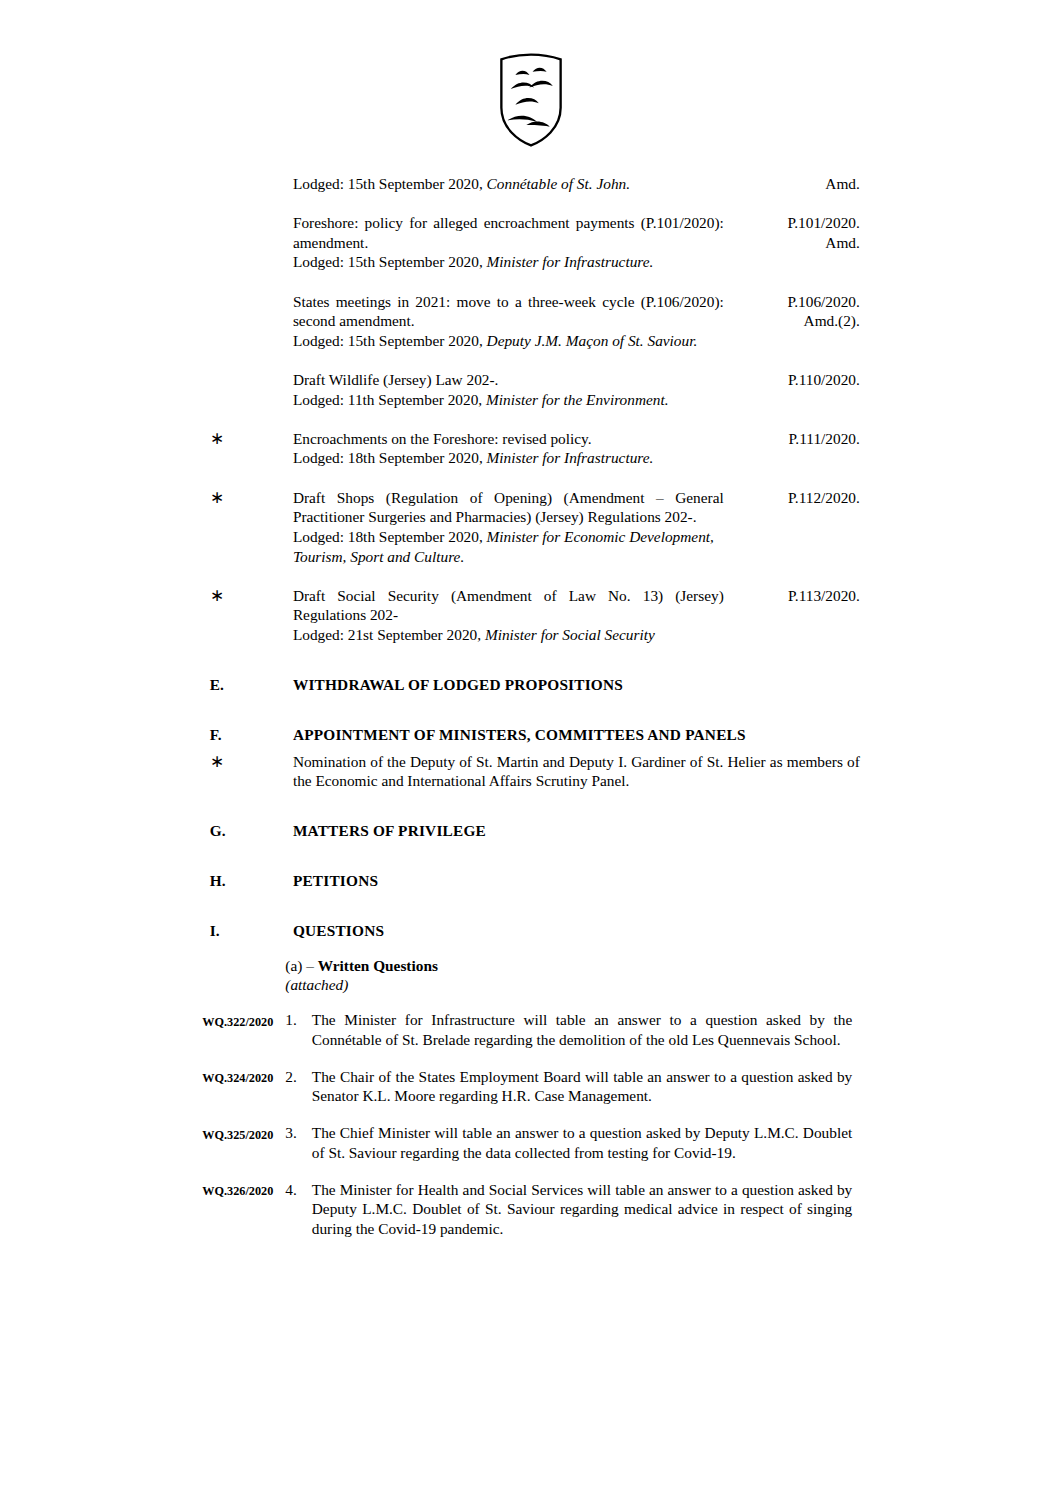Lodged: 15th September 2020, Connétable of St. John.
Amd.
Foreshore: policy for alleged encroachment payments (P.101/2020): amendment.
Lodged: 15th September 2020, Minister for Infrastructure.
P.101/2020.
Amd.
States meetings in 2021: move to a three-week cycle (P.106/2020): second amendment.
Lodged: 15th September 2020, Deputy J.M. Maçon of St. Saviour.
P.106/2020.
Amd.(2).
Draft Wildlife (Jersey) Law 202-.
Lodged: 11th September 2020, Minister for the Environment.
P.110/2020.
∗
Encroachments on the Foreshore: revised policy.
Lodged: 18th September 2020, Minister for Infrastructure.
P.111/2020.
∗
Draft Shops (Regulation of Opening) (Amendment – General Practitioner Surgeries and Pharmacies) (Jersey) Regulations 202-.
Lodged: 18th September 2020, Minister for Economic Development, Tourism, Sport and Culture.
P.112/2020.
∗
Draft Social Security (Amendment of Law No. 13) (Jersey) Regulations 202-
Lodged: 21st September 2020, Minister for Social Security
P.113/2020.
E.
WITHDRAWAL OF LODGED PROPOSITIONS
F.
APPOINTMENT OF MINISTERS, COMMITTEES AND PANELS
∗
Nomination of the Deputy of St. Martin and Deputy I. Gardiner of St. Helier as members of the Economic and International Affairs Scrutiny Panel.
G.
MATTERS OF PRIVILEGE
H.
PETITIONS
I.
QUESTIONS
(a) – Written Questions
(attached)
WQ.322/2020
1.
The Minister for Infrastructure will table an answer to a question asked by the Connétable of St. Brelade regarding the demolition of the old Les Quennevais School.
WQ.324/2020
2.
The Chair of the States Employment Board will table an answer to a question asked by Senator K.L. Moore regarding H.R. Case Management.
WQ.325/2020
3.
The Chief Minister will table an answer to a question asked by Deputy L.M.C. Doublet of St. Saviour regarding the data collected from testing for Covid-19.
WQ.326/2020
4.
The Minister for Health and Social Services will table an answer to a question asked by Deputy L.M.C. Doublet of St. Saviour regarding medical advice in respect of singing during the Covid-19 pandemic.